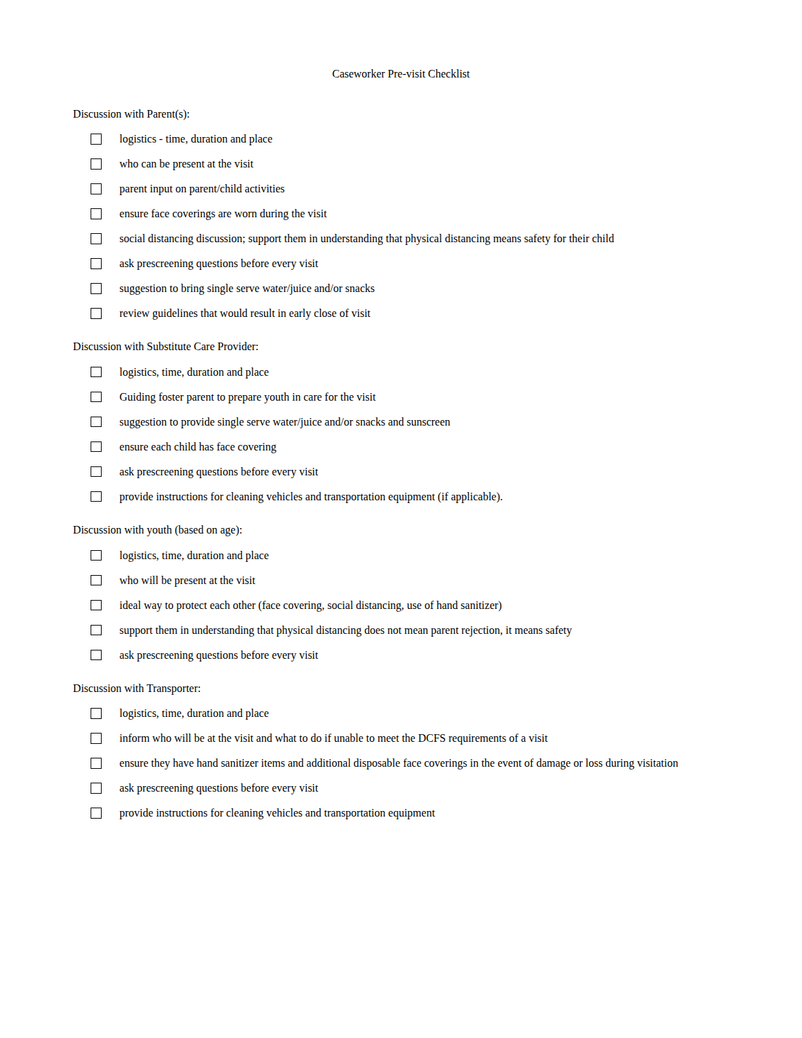Caseworker Pre-visit Checklist
Discussion with Parent(s):
logistics - time, duration and place
who can be present at the visit
parent input on parent/child activities
ensure face coverings are worn during the visit
social distancing discussion; support them in understanding that physical distancing means safety for their child
ask prescreening questions before every visit
suggestion to bring single serve water/juice and/or snacks
review guidelines that would result in early close of visit
Discussion with Substitute Care Provider:
logistics, time, duration and place
Guiding foster parent to prepare youth in care for the visit
suggestion to provide single serve water/juice and/or snacks and sunscreen
ensure each child has face covering
ask prescreening questions before every visit
provide instructions for cleaning vehicles and transportation equipment (if applicable).
Discussion with youth (based on age):
logistics, time, duration and place
who will be present at the visit
ideal way to protect each other (face covering, social distancing, use of hand sanitizer)
support them in understanding that physical distancing does not mean parent rejection, it means safety
ask prescreening questions before every visit
Discussion with Transporter:
logistics, time, duration and place
inform who will be at the visit and what to do if unable to meet the DCFS requirements of a visit
ensure they have hand sanitizer items and additional disposable face coverings in the event of damage or loss during visitation
ask prescreening questions before every visit
provide instructions for cleaning vehicles and transportation equipment